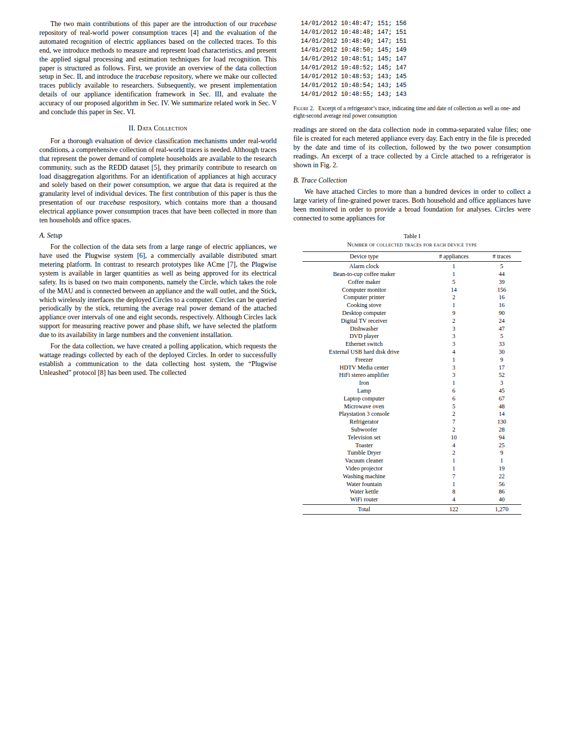The two main contributions of this paper are the introduction of our tracebase repository of real-world power consumption traces [4] and the evaluation of the automated recognition of electric appliances based on the collected traces. To this end, we introduce methods to measure and represent load characteristics, and present the applied signal processing and estimation techniques for load recognition. This paper is structured as follows. First, we provide an overview of the data collection setup in Sec. II, and introduce the tracebase repository, where we make our collected traces publicly available to researchers. Subsequently, we present implementation details of our appliance identification framework in Sec. III, and evaluate the accuracy of our proposed algorithm in Sec. IV. We summarize related work in Sec. V and conclude this paper in Sec. VI.
II. Data Collection
For a thorough evaluation of device classification mechanisms under real-world conditions, a comprehensive collection of real-world traces is needed. Although traces that represent the power demand of complete households are available to the research community, such as the REDD dataset [5], they primarily contribute to research on load disaggregation algorithms. For an identification of appliances at high accuracy and solely based on their power consumption, we argue that data is required at the granularity level of individual devices. The first contribution of this paper is thus the presentation of our tracebase respository, which contains more than a thousand electrical appliance power consumption traces that have been collected in more than ten households and office spaces.
A. Setup
For the collection of the data sets from a large range of electric appliances, we have used the Plugwise system [6], a commercially available distributed smart metering platform. In contrast to research prototypes like ACme [7], the Plugwise system is available in larger quantities as well as being approved for its electrical safety. Its is based on two main components, namely the Circle, which takes the role of the MAU and is connected between an appliance and the wall outlet, and the Stick, which wirelessly interfaces the deployed Circles to a computer. Circles can be queried periodically by the stick, returning the average real power demand of the attached appliance over intervals of one and eight seconds, respectively. Although Circles lack support for measuring reactive power and phase shift, we have selected the platform due to its availability in large numbers and the convenient installation.
For the data collection, we have created a polling application, which requests the wattage readings collected by each of the deployed Circles. In order to successfully establish a communication to the data collecting host system, the “Plugwise Unleashed” protocol [8] has been used. The collected
14/01/2012 10:48:47; 151; 156 14/01/2012 10:48:48; 147; 151 14/01/2012 10:48:49; 147; 151 14/01/2012 10:48:50; 145; 149 14/01/2012 10:48:51; 145; 147 14/01/2012 10:48:52; 145; 147 14/01/2012 10:48:53; 143; 145 14/01/2012 10:48:54; 143; 145 14/01/2012 10:48:55; 143; 143
Figure 2. Excerpt of a refrigerator’s trace, indicating time and date of collection as well as one- and eight-second average real power consumption
readings are stored on the data collection node in comma-separated value files; one file is created for each metered appliance every day. Each entry in the file is preceded by the date and time of its collection, followed by the two power consumption readings. An excerpt of a trace collected by a Circle attached to a refrigerator is shown in Fig. 2.
B. Trace Collection
We have attached Circles to more than a hundred devices in order to collect a large variety of fine-grained power traces. Both household and office appliances have been monitored in order to provide a broad foundation for analyses. Circles were connected to some appliances for
Table I Number of collected traces for each device type
| Device type | # appliances | # traces |
| --- | --- | --- |
| Alarm clock | 1 | 5 |
| Bean-to-cup coffee maker | 1 | 44 |
| Coffee maker | 5 | 39 |
| Computer monitor | 14 | 156 |
| Computer printer | 2 | 16 |
| Cooking stove | 1 | 16 |
| Desktop computer | 9 | 90 |
| Digital TV receiver | 2 | 24 |
| Dishwasher | 3 | 47 |
| DVD player | 3 | 5 |
| Ethernet switch | 3 | 33 |
| External USB hard disk drive | 4 | 30 |
| Freezer | 1 | 9 |
| HDTV Media center | 3 | 17 |
| HiFi stereo amplifier | 3 | 52 |
| Iron | 1 | 3 |
| Lamp | 6 | 45 |
| Laptop computer | 6 | 67 |
| Microwave oven | 5 | 48 |
| Playstation 3 console | 2 | 14 |
| Refrigerator | 7 | 130 |
| Subwoofer | 2 | 28 |
| Television set | 10 | 94 |
| Toaster | 4 | 25 |
| Tumble Dryer | 2 | 9 |
| Vacuum cleaner | 1 | 1 |
| Video projector | 1 | 19 |
| Washing machine | 7 | 22 |
| Water fountain | 1 | 56 |
| Water kettle | 8 | 86 |
| WiFi router | 4 | 40 |
| Total | 122 | 1,270 |